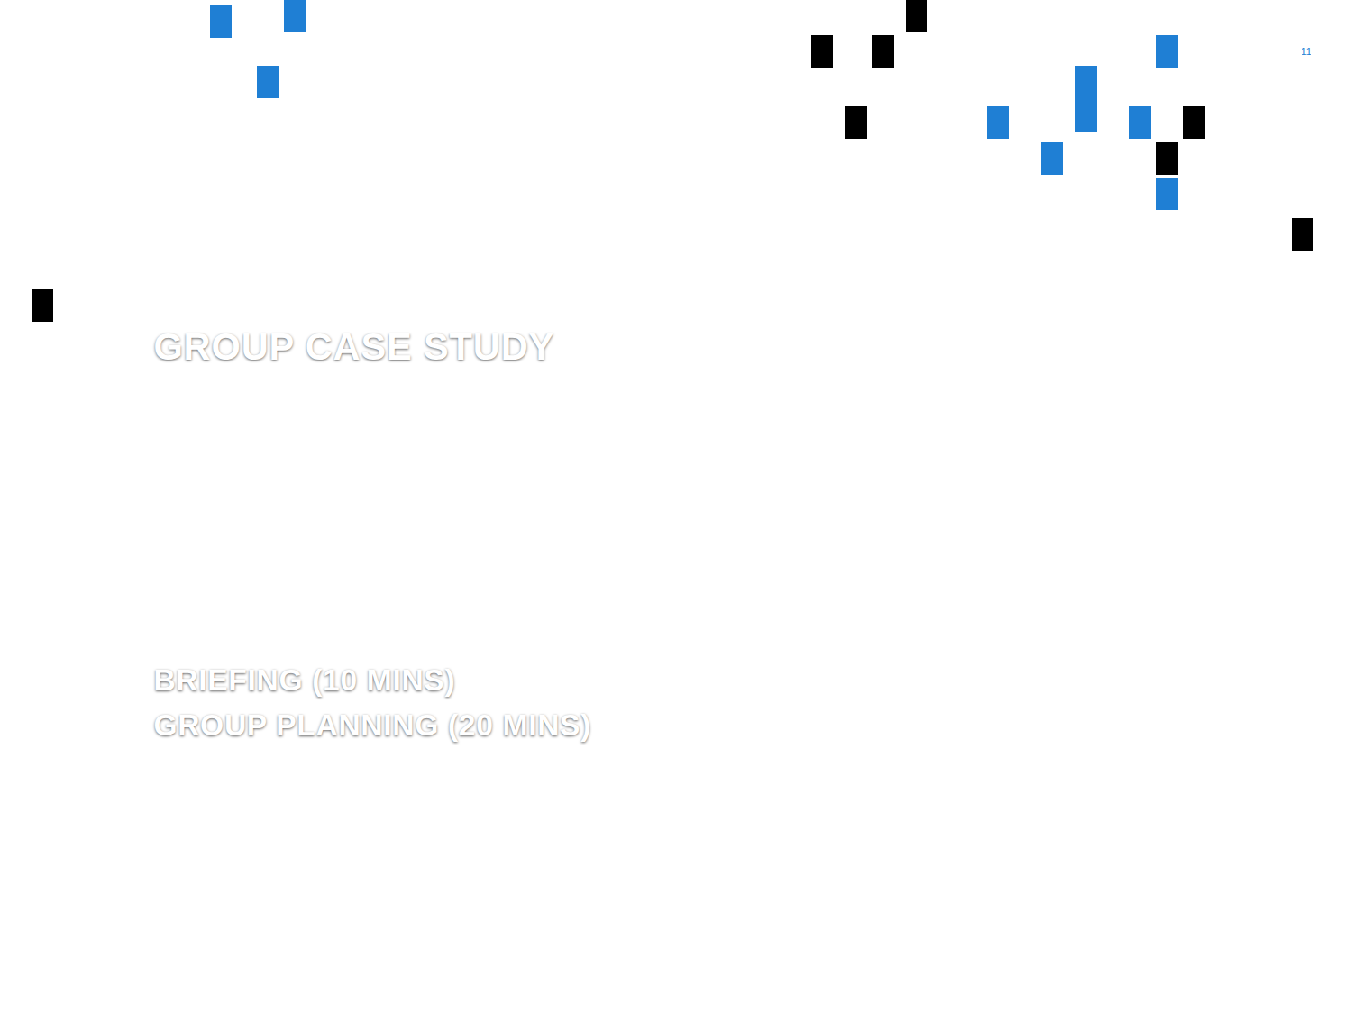11
GROUP CASE STUDY
BRIEFING (10 MINS)
GROUP PLANNING (20 MINS)